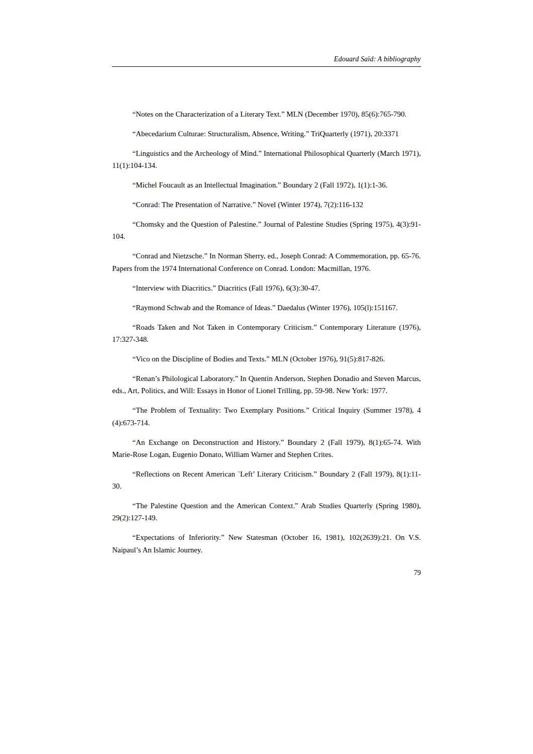Edouard Saïd: A bibliography
“Notes on the Characterization of a Literary Text.” MLN (December 1970), 85(6):765-790.
“Abecedarium Culturae: Structuralism, Absence, Writing.” TriQuarterly (1971), 20:3371
“Linguistics and the Archeology of Mind.” International Philosophical Quarterly (March 1971), 11(1):104-134.
“Michel Foucault as an Intellectual Imagination.” Boundary 2 (Fall 1972), 1(1):1-36.
“Conrad: The Presentation of Narrative.” Novel (Winter 1974), 7(2):116-132
“Chomsky and the Question of Palestine.” Journal of Palestine Studies (Spring 1975), 4(3):91-104.
“Conrad and Nietzsche.” In Norman Sherry, ed., Joseph Conrad: A Commemoration, pp. 65-76. Papers from the 1974 International Conference on Conrad. London: Macmillan, 1976.
“Interview with Diacritics.” Diacritics (Fall 1976), 6(3):30-47.
“Raymond Schwab and the Romance of Ideas.” Daedalus (Winter 1976), 105(l):151167.
“Roads Taken and Not Taken in Contemporary Criticism.” Contemporary Literature (1976), 17:327-348.
“Vico on the Discipline of Bodies and Texts.” MLN (October 1976), 91(5):817-826.
“Renan’s Philological Laboratory.” In Quentin Anderson, Stephen Donadio and Steven Marcus, eds., Art, Politics, and Will: Essays in Honor of Lionel Trilling, pp. 59-98. New York: 1977.
“The Problem of Textuality: Two Exemplary Positions.” Critical Inquiry (Summer 1978), 4 (4):673-714.
“An Exchange on Deconstruction and History.” Boundary 2 (Fall 1979), 8(1):65-74. With Marie-Rose Logan, Eugenio Donato, William Warner and Stephen Crites.
“Reflections on Recent American `Left’ Literary Criticism.” Boundary 2 (Fall 1979), 8(1):11-30.
“The Palestine Question and the American Context.” Arab Studies Quarterly (Spring 1980), 29(2):127-149.
“Expectations of Inferiority.” New Statesman (October 16, 1981), 102(2639):21. On V.S. Naipaul’s An Islamic Journey.
79